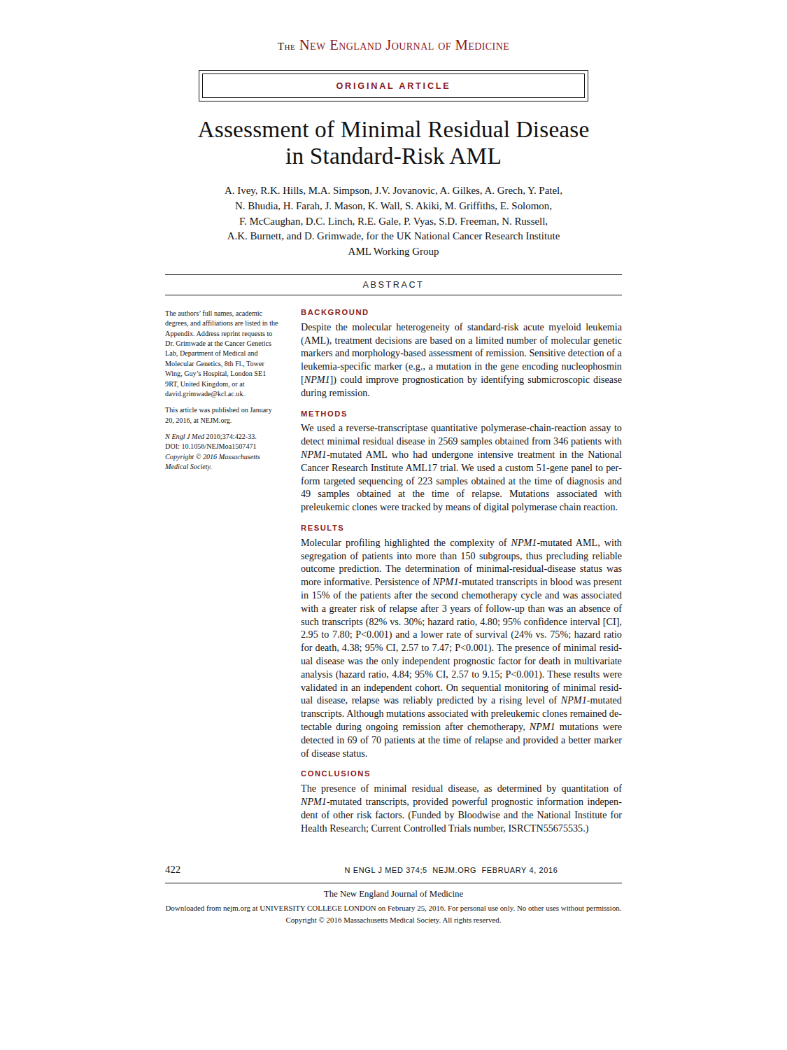The New England Journal of Medicine
Original Article
Assessment of Minimal Residual Disease
in Standard-Risk AML
A. Ivey, R.K. Hills, M.A. Simpson, J.V. Jovanovic, A. Gilkes, A. Grech, Y. Patel,
N. Bhudia, H. Farah, J. Mason, K. Wall, S. Akiki, M. Griffiths, E. Solomon,
F. McCaughan, D.C. Linch, R.E. Gale, P. Vyas, S.D. Freeman, N. Russell,
A.K. Burnett, and D. Grimwade, for the UK National Cancer Research Institute
AML Working Group
Abstract
The authors’ full names, academic degrees, and affiliations are listed in the Appendix. Address reprint requests to Dr. Grimwade at the Cancer Genetics Lab, Department of Medical and Molecular Genetics, 8th Fl., Tower Wing, Guy’s Hospital, London SE1 9RT, United Kingdom, or at david.grimwade@kcl.ac.uk.
This article was published on January 20, 2016, at NEJM.org.
N Engl J Med 2016;374:422-33.
DOI: 10.1056/NEJMoa1507471
Copyright © 2016 Massachusetts Medical Society.
Background
Despite the molecular heterogeneity of standard-risk acute myeloid leukemia (AML), treatment decisions are based on a limited number of molecular genetic markers and morphology-based assessment of remission. Sensitive detection of a leukemia-specific marker (e.g., a mutation in the gene encoding nucleophosmin [NPM1]) could improve prognostication by identifying submicroscopic disease during remission.
Methods
We used a reverse-transcriptase quantitative polymerase-chain-reaction assay to detect minimal residual disease in 2569 samples obtained from 346 patients with NPM1-mutated AML who had undergone intensive treatment in the National Cancer Research Institute AML17 trial. We used a custom 51-gene panel to perform targeted sequencing of 223 samples obtained at the time of diagnosis and 49 samples obtained at the time of relapse. Mutations associated with preleukemic clones were tracked by means of digital polymerase chain reaction.
Results
Molecular profiling highlighted the complexity of NPM1-mutated AML, with segregation of patients into more than 150 subgroups, thus precluding reliable outcome prediction. The determination of minimal-residual-disease status was more informative. Persistence of NPM1-mutated transcripts in blood was present in 15% of the patients after the second chemotherapy cycle and was associated with a greater risk of relapse after 3 years of follow-up than was an absence of such transcripts (82% vs. 30%; hazard ratio, 4.80; 95% confidence interval [CI], 2.95 to 7.80; P<0.001) and a lower rate of survival (24% vs. 75%; hazard ratio for death, 4.38; 95% CI, 2.57 to 7.47; P<0.001). The presence of minimal residual disease was the only independent prognostic factor for death in multivariate analysis (hazard ratio, 4.84; 95% CI, 2.57 to 9.15; P<0.001). These results were validated in an independent cohort. On sequential monitoring of minimal residual disease, relapse was reliably predicted by a rising level of NPM1-mutated transcripts. Although mutations associated with preleukemic clones remained detectable during ongoing remission after chemotherapy, NPM1 mutations were detected in 69 of 70 patients at the time of relapse and provided a better marker of disease status.
Conclusions
The presence of minimal residual disease, as determined by quantitation of NPM1-mutated transcripts, provided powerful prognostic information independent of other risk factors. (Funded by Bloodwise and the National Institute for Health Research; Current Controlled Trials number, ISRCTN55675535.)
422
n engl j med 374;5 nejm.org February 4, 2016
The New England Journal of Medicine
Downloaded from nejm.org at UNIVERSITY COLLEGE LONDON on February 25, 2016. For personal use only. No other uses without permission. Copyright © 2016 Massachusetts Medical Society. All rights reserved.